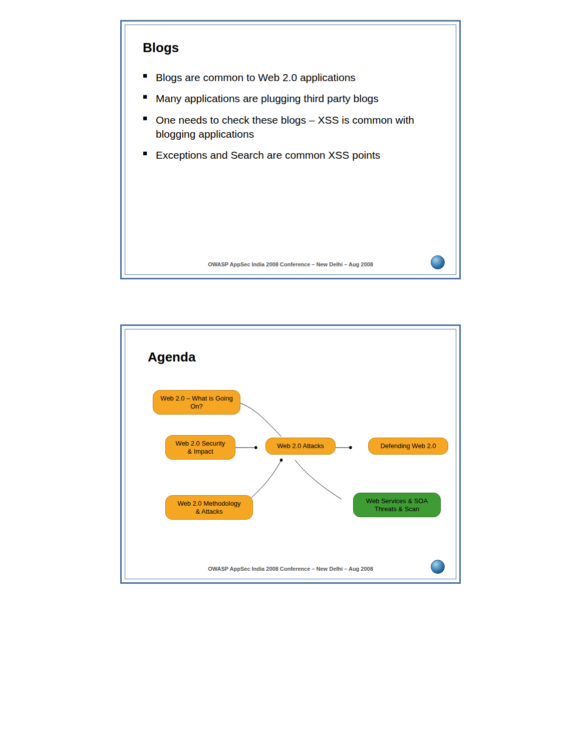Blogs
Blogs are common to Web 2.0 applications
Many applications are plugging third party blogs
One needs to check these blogs – XSS is common with blogging applications
Exceptions and Search are common XSS points
OWASP AppSec India 2008 Conference – New Delhi – Aug 2008
Agenda
Web 2.0 – What is Going On?
Web 2.0 Security
& Impact
Web 2.0 Attacks
Defending Web 2.0
Web 2.0 Methodology
& Attacks
Web Services & SOA
Threats & Scan
OWASP AppSec India 2008 Conference – New Delhi – Aug 2008